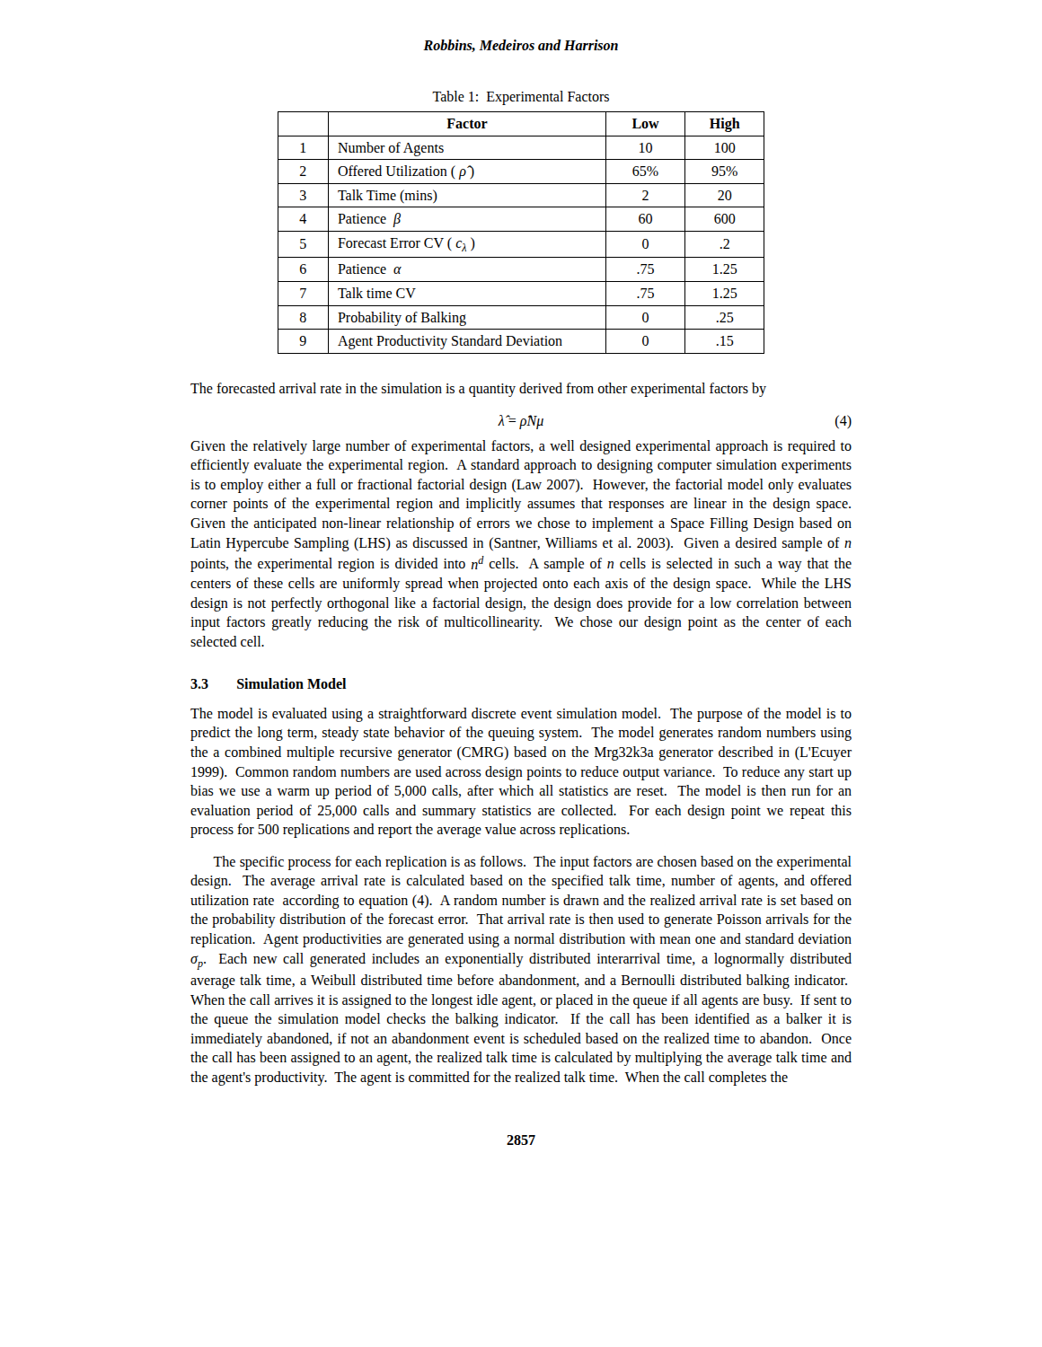Robbins, Medeiros and Harrison
Table 1: Experimental Factors
| | Factor | Low | High |
| --- | --- | --- | --- |
| 1 | Number of Agents | 10 | 100 |
| 2 | Offered Utilization ( ρ̂ ) | 65% | 95% |
| 3 | Talk Time (mins) | 2 | 20 |
| 4 | Patience β | 60 | 600 |
| 5 | Forecast Error CV ( c λ ) | 0 | .2 |
| 6 | Patience α | .75 | 1.25 |
| 7 | Talk time CV | .75 | 1.25 |
| 8 | Probability of Balking | 0 | .25 |
| 9 | Agent Productivity Standard Deviation | 0 | .15 |
The forecasted arrival rate in the simulation is a quantity derived from other experimental factors by
λ̂ = ρ̂Nμ (4)
Given the relatively large number of experimental factors, a well designed experimental approach is required to efficiently evaluate the experimental region. A standard approach to designing computer simulation experiments is to employ either a full or fractional factorial design (Law 2007). However, the factorial model only evaluates corner points of the experimental region and implicitly assumes that responses are linear in the design space. Given the anticipated non-linear relationship of errors we chose to implement a Space Filling Design based on Latin Hypercube Sampling (LHS) as discussed in (Santner, Williams et al. 2003). Given a desired sample of n points, the experimental region is divided into nd cells. A sample of n cells is selected in such a way that the centers of these cells are uniformly spread when projected onto each axis of the design space. While the LHS design is not perfectly orthogonal like a factorial design, the design does provide for a low correlation between input factors greatly reducing the risk of multicollinearity. We chose our design point as the center of each selected cell.
3.3 Simulation Model
The model is evaluated using a straightforward discrete event simulation model. The purpose of the model is to predict the long term, steady state behavior of the queuing system. The model generates random numbers using the a combined multiple recursive generator (CMRG) based on the Mrg32k3a generator described in (L'Ecuyer 1999). Common random numbers are used across design points to reduce output variance. To reduce any start up bias we use a warm up period of 5,000 calls, after which all statistics are reset. The model is then run for an evaluation period of 25,000 calls and summary statistics are collected. For each design point we repeat this process for 500 replications and report the average value across replications.
The specific process for each replication is as follows. The input factors are chosen based on the experimental design. The average arrival rate is calculated based on the specified talk time, number of agents, and offered utilization rate according to equation (4). A random number is drawn and the realized arrival rate is set based on the probability distribution of the forecast error. That arrival rate is then used to generate Poisson arrivals for the replication. Agent productivities are generated using a normal distribution with mean one and standard deviation σp. Each new call generated includes an exponentially distributed interarrival time, a lognormally distributed average talk time, a Weibull distributed time before abandonment, and a Bernoulli distributed balking indicator. When the call arrives it is assigned to the longest idle agent, or placed in the queue if all agents are busy. If sent to the queue the simulation model checks the balking indicator. If the call has been identified as a balker it is immediately abandoned, if not an abandonment event is scheduled based on the realized time to abandon. Once the call has been assigned to an agent, the realized talk time is calculated by multiplying the average talk time and the agent's productivity. The agent is committed for the realized talk time. When the call completes the
2857